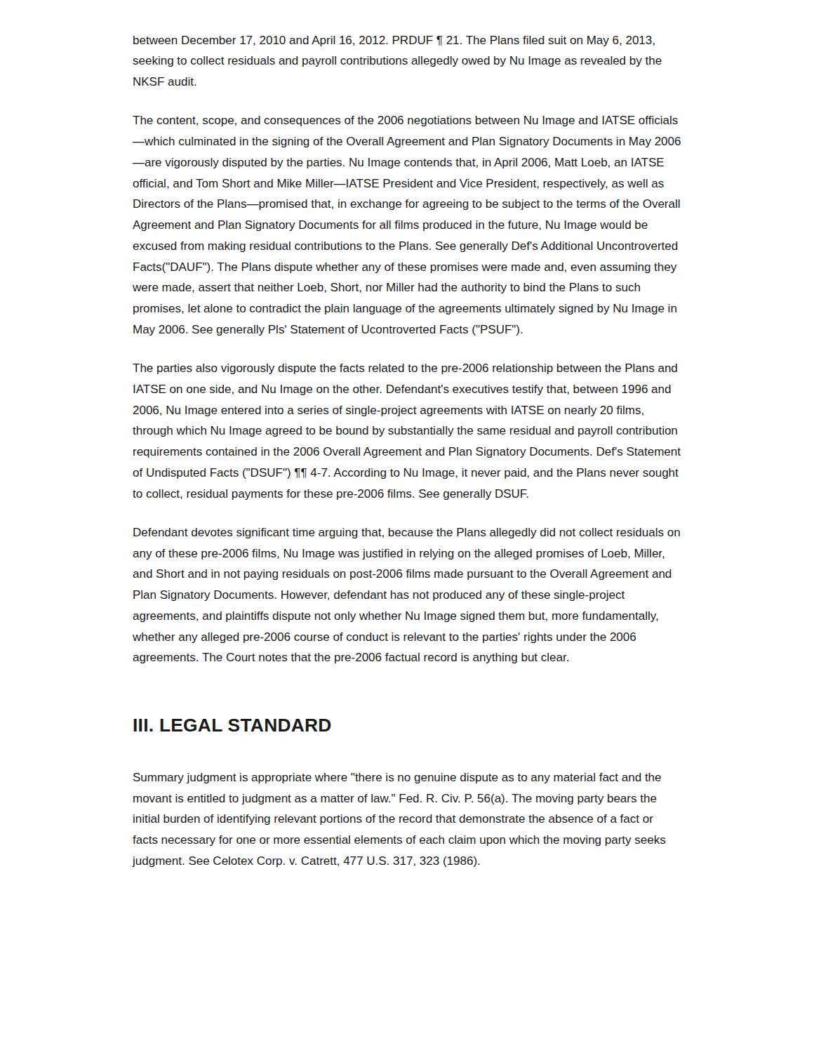between December 17, 2010 and April 16, 2012. PRDUF ¶ 21. The Plans filed suit on May 6, 2013, seeking to collect residuals and payroll contributions allegedly owed by Nu Image as revealed by the NKSF audit.
The content, scope, and consequences of the 2006 negotiations between Nu Image and IATSE officials—which culminated in the signing of the Overall Agreement and Plan Signatory Documents in May 2006—are vigorously disputed by the parties. Nu Image contends that, in April 2006, Matt Loeb, an IATSE official, and Tom Short and Mike Miller—IATSE President and Vice President, respectively, as well as Directors of the Plans—promised that, in exchange for agreeing to be subject to the terms of the Overall Agreement and Plan Signatory Documents for all films produced in the future, Nu Image would be excused from making residual contributions to the Plans. See generally Def's Additional Uncontroverted Facts("DAUF"). The Plans dispute whether any of these promises were made and, even assuming they were made, assert that neither Loeb, Short, nor Miller had the authority to bind the Plans to such promises, let alone to contradict the plain language of the agreements ultimately signed by Nu Image in May 2006. See generally Pls' Statement of Ucontroverted Facts ("PSUF").
The parties also vigorously dispute the facts related to the pre-2006 relationship between the Plans and IATSE on one side, and Nu Image on the other. Defendant's executives testify that, between 1996 and 2006, Nu Image entered into a series of single-project agreements with IATSE on nearly 20 films, through which Nu Image agreed to be bound by substantially the same residual and payroll contribution requirements contained in the 2006 Overall Agreement and Plan Signatory Documents. Def's Statement of Undisputed Facts ("DSUF") ¶¶ 4-7. According to Nu Image, it never paid, and the Plans never sought to collect, residual payments for these pre-2006 films. See generally DSUF.
Defendant devotes significant time arguing that, because the Plans allegedly did not collect residuals on any of these pre-2006 films, Nu Image was justified in relying on the alleged promises of Loeb, Miller, and Short and in not paying residuals on post-2006 films made pursuant to the Overall Agreement and Plan Signatory Documents. However, defendant has not produced any of these single-project agreements, and plaintiffs dispute not only whether Nu Image signed them but, more fundamentally, whether any alleged pre-2006 course of conduct is relevant to the parties' rights under the 2006 agreements. The Court notes that the pre-2006 factual record is anything but clear.
III. LEGAL STANDARD
Summary judgment is appropriate where "there is no genuine dispute as to any material fact and the movant is entitled to judgment as a matter of law." Fed. R. Civ. P. 56(a). The moving party bears the initial burden of identifying relevant portions of the record that demonstrate the absence of a fact or facts necessary for one or more essential elements of each claim upon which the moving party seeks judgment. See Celotex Corp. v. Catrett, 477 U.S. 317, 323 (1986).